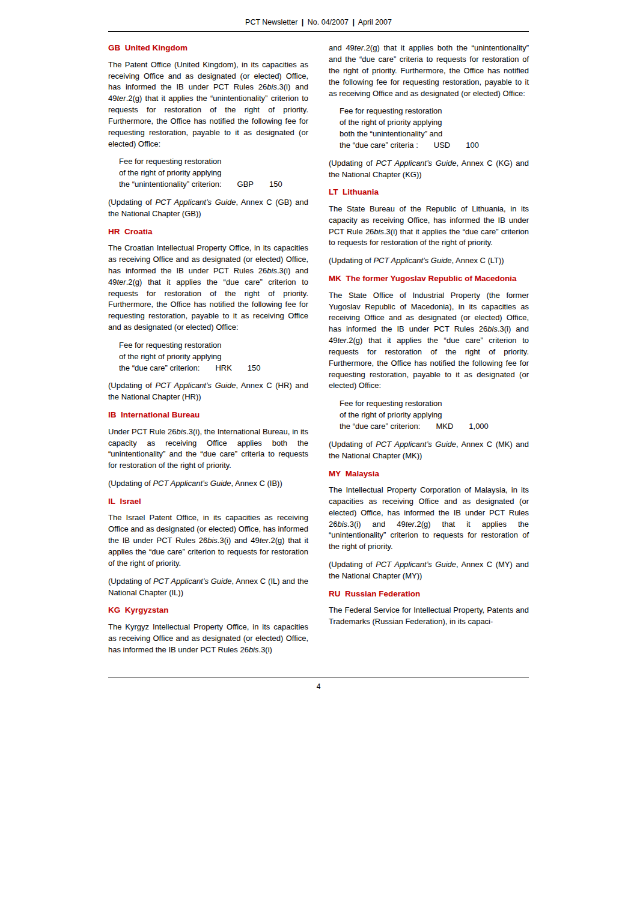PCT Newsletter | No. 04/2007 | April 2007
GB United Kingdom
The Patent Office (United Kingdom), in its capacities as receiving Office and as designated (or elected) Office, has informed the IB under PCT Rules 26bis.3(i) and 49ter.2(g) that it applies the “unintentionality” criterion to requests for restoration of the right of priority. Furthermore, the Office has notified the following fee for requesting restoration, payable to it as designated (or elected) Office:
| Fee for requesting restoration |
| of the right of priority applying |
| the “unintentionality” criterion: | GBP | 150 |
(Updating of PCT Applicant’s Guide, Annex C (GB) and the National Chapter (GB))
HR Croatia
The Croatian Intellectual Property Office, in its capacities as receiving Office and as designated (or elected) Office, has informed the IB under PCT Rules 26bis.3(i) and 49ter.2(g) that it applies the “due care” criterion to requests for restoration of the right of priority. Furthermore, the Office has notified the following fee for requesting restoration, payable to it as receiving Office and as designated (or elected) Office:
| Fee for requesting restoration |
| of the right of priority applying |
| the “due care” criterion: | HRK | 150 |
(Updating of PCT Applicant’s Guide, Annex C (HR) and the National Chapter (HR))
IB International Bureau
Under PCT Rule 26bis.3(i), the International Bureau, in its capacity as receiving Office applies both the “unintentionality” and the “due care” criteria to requests for restoration of the right of priority.
(Updating of PCT Applicant’s Guide, Annex C (IB))
IL Israel
The Israel Patent Office, in its capacities as receiving Office and as designated (or elected) Office, has informed the IB under PCT Rules 26bis.3(i) and 49ter.2(g) that it applies the “due care” criterion to requests for restoration of the right of priority.
(Updating of PCT Applicant’s Guide, Annex C (IL) and the National Chapter (IL))
KG Kyrgyzstan
The Kyrgyz Intellectual Property Office, in its capacities as receiving Office and as designated (or elected) Office, has informed the IB under PCT Rules 26bis.3(i)
and 49ter.2(g) that it applies both the “unintentionality” and the “due care” criteria to requests for restoration of the right of priority. Furthermore, the Office has notified the following fee for requesting restoration, payable to it as receiving Office and as designated (or elected) Office:
| Fee for requesting restoration |
| of the right of priority applying |
| both the “unintentionality” and |
| the “due care” criteria : | USD | 100 |
(Updating of PCT Applicant’s Guide, Annex C (KG) and the National Chapter (KG))
LT Lithuania
The State Bureau of the Republic of Lithuania, in its capacity as receiving Office, has informed the IB under PCT Rule 26bis.3(i) that it applies the “due care” criterion to requests for restoration of the right of priority.
(Updating of PCT Applicant’s Guide, Annex C (LT))
MK The former Yugoslav Republic of Macedonia
The State Office of Industrial Property (the former Yugoslav Republic of Macedonia), in its capacities as receiving Office and as designated (or elected) Office, has informed the IB under PCT Rules 26bis.3(i) and 49ter.2(g) that it applies the “due care” criterion to requests for restoration of the right of priority. Furthermore, the Office has notified the following fee for requesting restoration, payable to it as designated (or elected) Office:
| Fee for requesting restoration |
| of the right of priority applying |
| the “due care” criterion: | MKD | 1,000 |
(Updating of PCT Applicant’s Guide, Annex C (MK) and the National Chapter (MK))
MY Malaysia
The Intellectual Property Corporation of Malaysia, in its capacities as receiving Office and as designated (or elected) Office, has informed the IB under PCT Rules 26bis.3(i) and 49ter.2(g) that it applies the “unintentionality” criterion to requests for restoration of the right of priority.
(Updating of PCT Applicant’s Guide, Annex C (MY) and the National Chapter (MY))
RU Russian Federation
The Federal Service for Intellectual Property, Patents and Trademarks (Russian Federation), in its capaci-
4